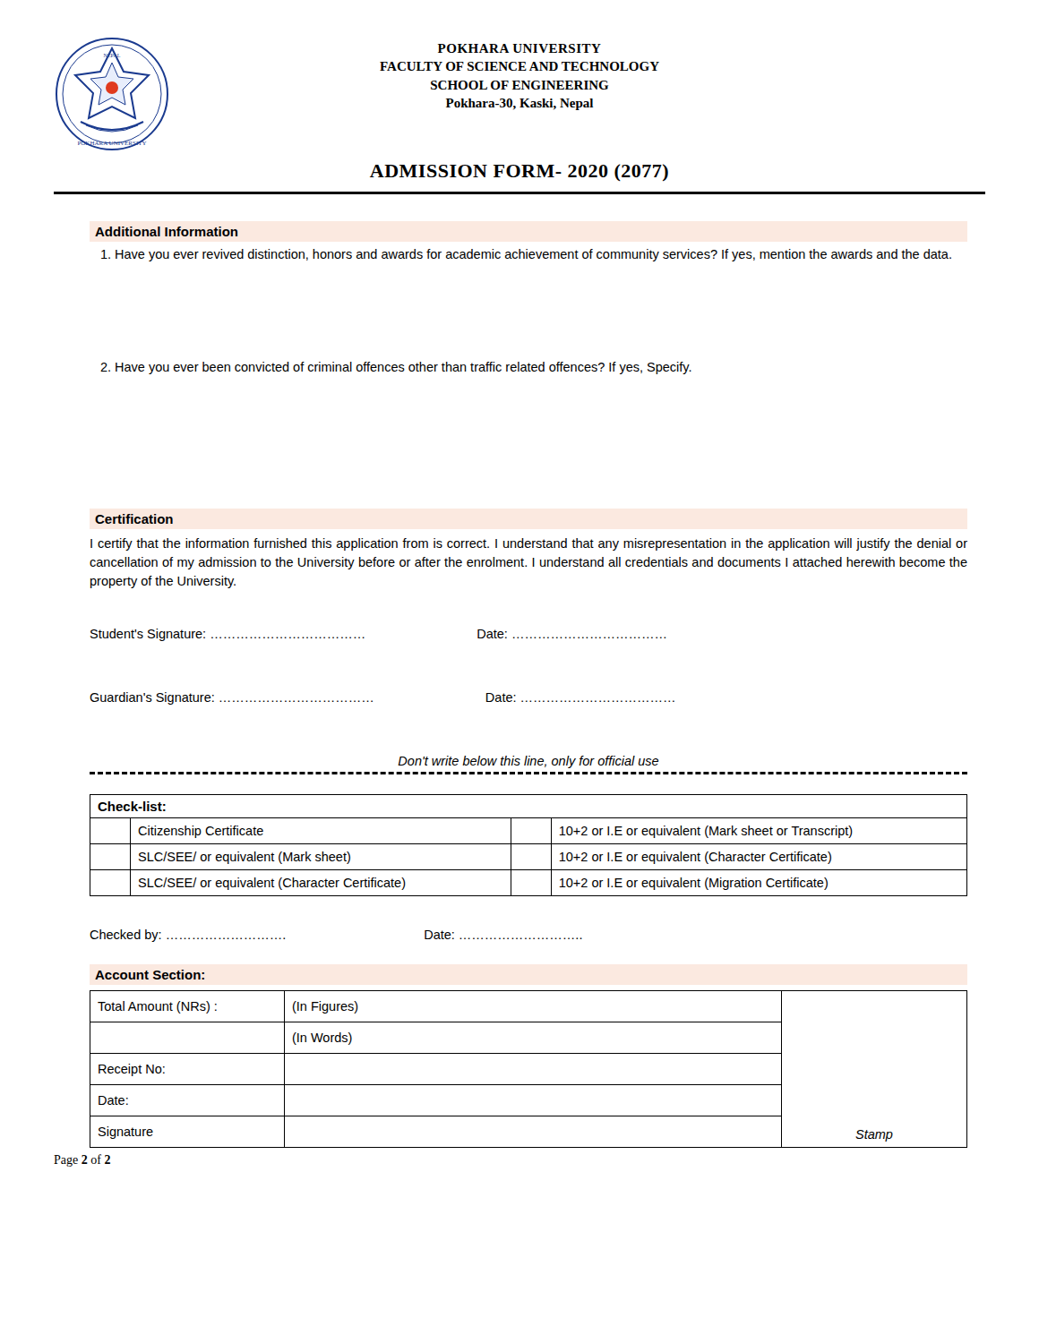POKHARA UNIVERSITY NEPAL
POKHARA UNIVERSITY
FACULTY OF SCIENCE AND TECHNOLOGY
SCHOOL OF ENGINEERING
Pokhara-30, Kaski, Nepal
ADMISSION FORM- 2020 (2077)
Additional Information
Have you ever revived distinction, honors and awards for academic achievement of community services? If yes, mention the awards and the data.
Have you ever been convicted of criminal offences other than traffic related offences? If yes, Specify.
Certification
I certify that the information furnished this application from is correct. I understand that any misrepresentation in the application will justify the denial or cancellation of my admission to the University before or after the enrolment. I understand all credentials and documents I attached herewith become the property of the University.
Student's Signature: ……………………………… Date: ………………………………
Guardian's Signature: ……………………………… Date: ………………………………
Don't write below this line, only for official use
Check-list:
| | Citizenship Certificate | | 10+2 or I.E or equivalent (Mark sheet or Transcript) |
| | SLC/SEE/ or equivalent (Mark sheet) | | 10+2 or I.E or equivalent (Character Certificate) |
| | SLC/SEE/ or equivalent (Character Certificate) | | 10+2 or I.E or equivalent (Migration Certificate) |
Checked by: ………………………. Date: ………………………..
Account Section:
| Total Amount (NRs) : | (In Figures) | Stamp |
| | (In Words) |
| Receipt No: | |
| Date: | |
| Signature | |
Page 2 of 2